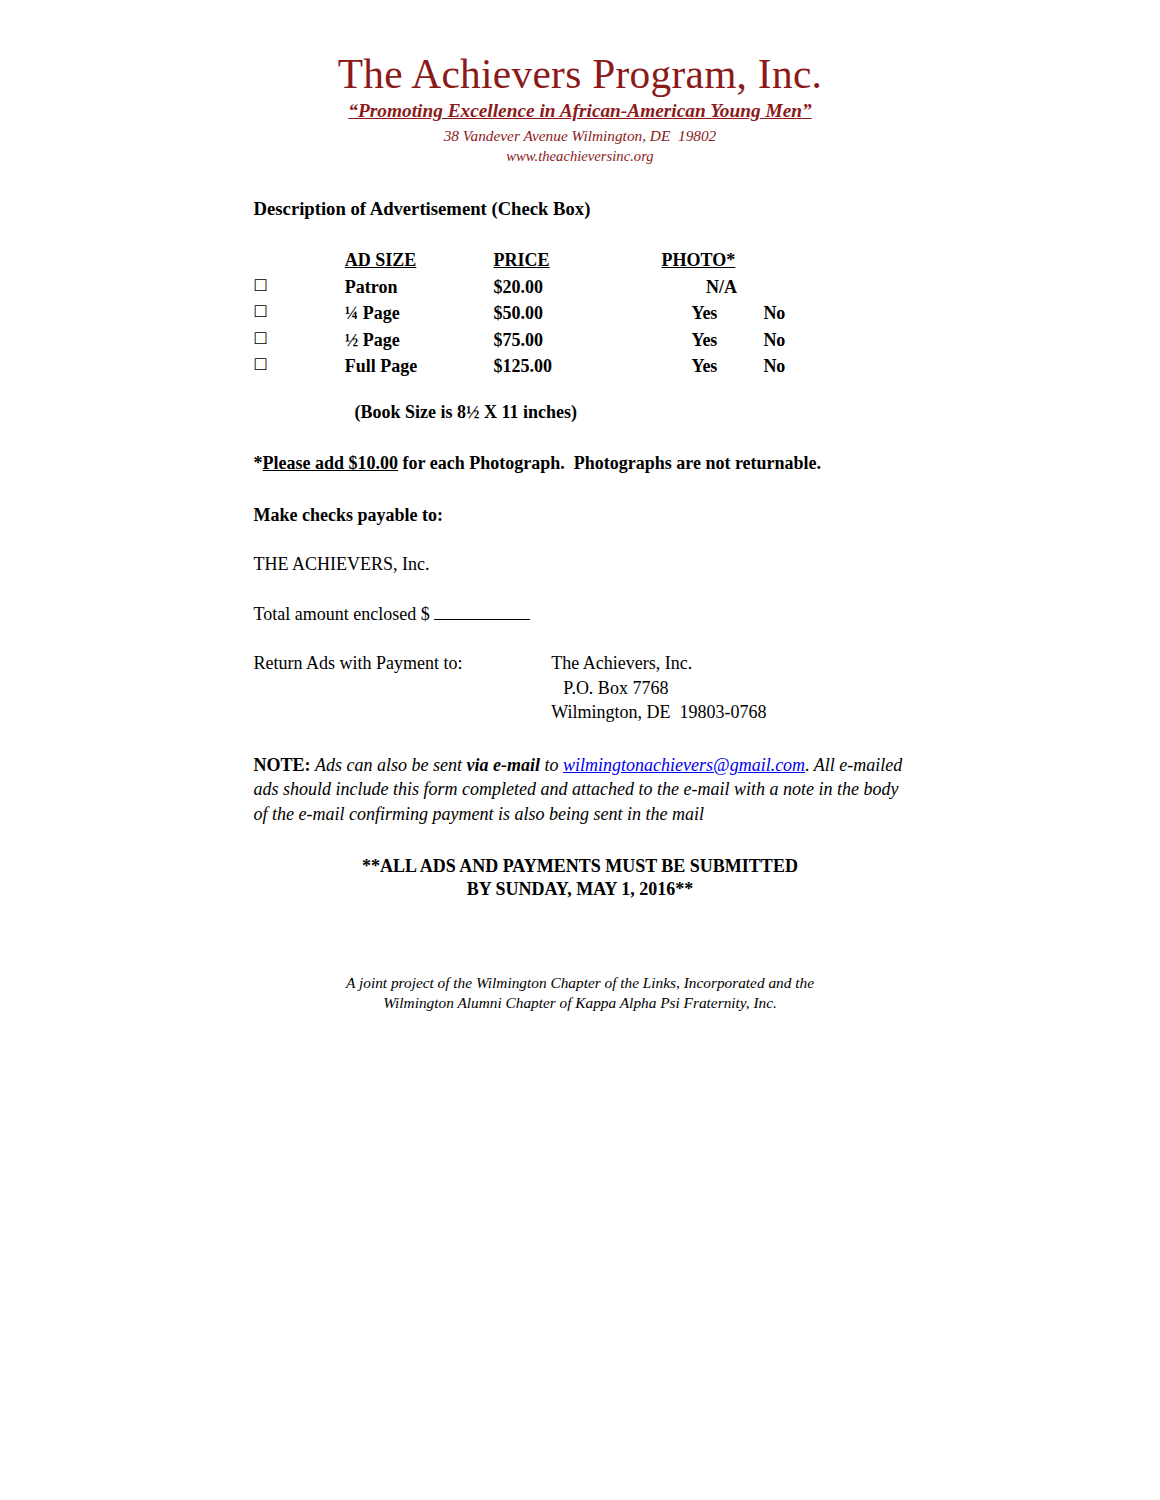The Achievers Program, Inc.
“Promoting Excellence in African-American Young Men”
38 Vandever Avenue Wilmington, DE 19802
www.theachieversinc.org
Description of Advertisement (Check Box)
| | AD SIZE | PRICE | PHOTO* |
| --- | --- | --- | --- |
| ☐ | Patron | $20.00 | N/A |
| ☐ | ¼ Page | $50.00 | Yes No |
| ☐ | ½ Page | $75.00 | Yes No |
| ☐ | Full Page | $125.00 | Yes No |
(Book Size is 8½ X 11 inches)
*Please add $10.00 for each Photograph. Photographs are not returnable.
Make checks payable to:
THE ACHIEVERS, Inc.
Total amount enclosed $
Return Ads with Payment to:
The Achievers, Inc.
P.O. Box 7768
Wilmington, DE 19803-0768
NOTE: Ads can also be sent via e-mail to wilmingtonachievers@gmail.com. All e-mailed ads should include this form completed and attached to the e-mail with a note in the body of the e-mail confirming payment is also being sent in the mail
**ALL ADS AND PAYMENTS MUST BE SUBMITTED
BY SUNDAY, MAY 1, 2016**
A joint project of the Wilmington Chapter of the Links, Incorporated and the
Wilmington Alumni Chapter of Kappa Alpha Psi Fraternity, Inc.